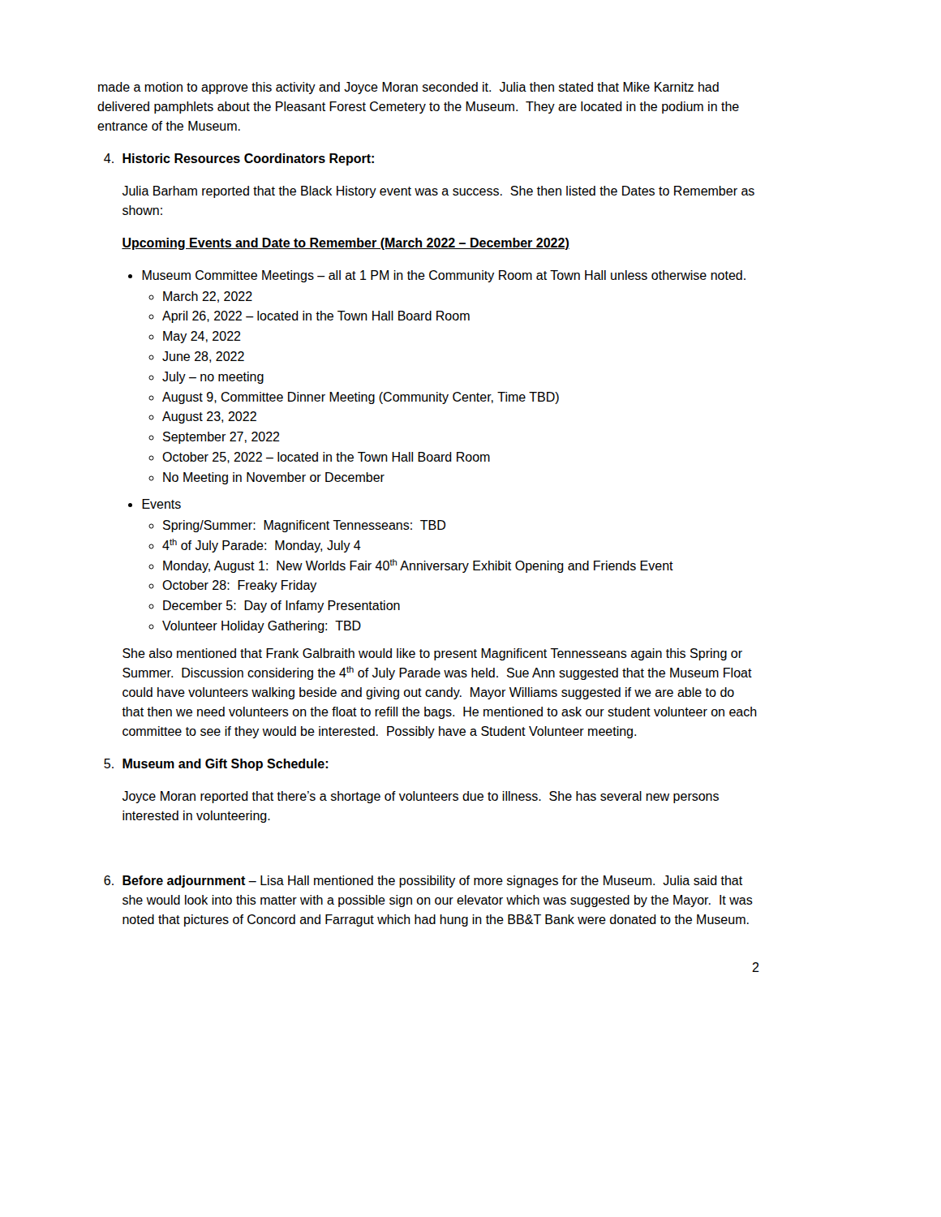made a motion to approve this activity and Joyce Moran seconded it. Julia then stated that Mike Karnitz had delivered pamphlets about the Pleasant Forest Cemetery to the Museum. They are located in the podium in the entrance of the Museum.
Historic Resources Coordinators Report:
Julia Barham reported that the Black History event was a success. She then listed the Dates to Remember as shown:
Upcoming Events and Date to Remember (March 2022 – December 2022)
Museum Committee Meetings – all at 1 PM in the Community Room at Town Hall unless otherwise noted.
March 22, 2022
April 26, 2022 – located in the Town Hall Board Room
May 24, 2022
June 28, 2022
July – no meeting
August 9, Committee Dinner Meeting (Community Center, Time TBD)
August 23, 2022
September 27, 2022
October 25, 2022 – located in the Town Hall Board Room
No Meeting in November or December
Events
Spring/Summer: Magnificent Tennesseans: TBD
4th of July Parade: Monday, July 4
Monday, August 1: New Worlds Fair 40th Anniversary Exhibit Opening and Friends Event
October 28: Freaky Friday
December 5: Day of Infamy Presentation
Volunteer Holiday Gathering: TBD
She also mentioned that Frank Galbraith would like to present Magnificent Tennesseans again this Spring or Summer. Discussion considering the 4th of July Parade was held. Sue Ann suggested that the Museum Float could have volunteers walking beside and giving out candy. Mayor Williams suggested if we are able to do that then we need volunteers on the float to refill the bags. He mentioned to ask our student volunteer on each committee to see if they would be interested. Possibly have a Student Volunteer meeting.
Museum and Gift Shop Schedule:
Joyce Moran reported that there’s a shortage of volunteers due to illness. She has several new persons interested in volunteering.
Before adjournment – Lisa Hall mentioned the possibility of more signages for the Museum. Julia said that she would look into this matter with a possible sign on our elevator which was suggested by the Mayor. It was noted that pictures of Concord and Farragut which had hung in the BB&T Bank were donated to the Museum.
2